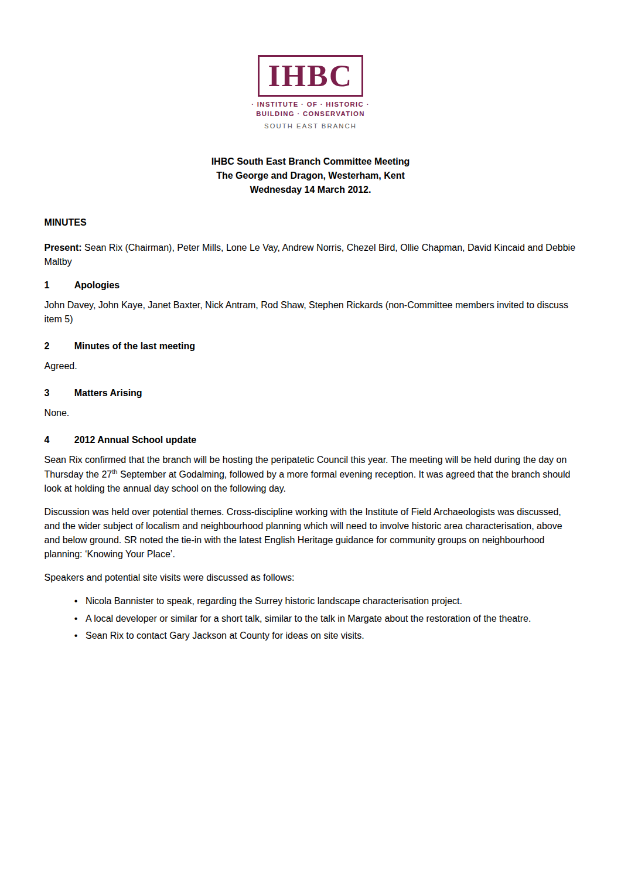IHBC
· INSTITUTE · OF · HISTORIC ·
BUILDING · CONSERVATION
SOUTH EAST BRANCH
IHBC South East Branch Committee Meeting
The George and Dragon, Westerham, Kent
Wednesday 14 March 2012.
MINUTES
Present: Sean Rix (Chairman), Peter Mills, Lone Le Vay, Andrew Norris, Chezel Bird, Ollie Chapman, David Kincaid and Debbie Maltby
1 Apologies
John Davey, John Kaye, Janet Baxter, Nick Antram, Rod Shaw, Stephen Rickards (non-Committee members invited to discuss item 5)
2 Minutes of the last meeting
Agreed.
3 Matters Arising
None.
42012 Annual School update
Sean Rix confirmed that the branch will be hosting the peripatetic Council this year. The meeting will be held during the day on Thursday the 27th September at Godalming, followed by a more formal evening reception. It was agreed that the branch should look at holding the annual day school on the following day.
Discussion was held over potential themes. Cross-discipline working with the Institute of Field Archaeologists was discussed, and the wider subject of localism and neighbourhood planning which will need to involve historic area characterisation, above and below ground. SR noted the tie-in with the latest English Heritage guidance for community groups on neighbourhood planning: ‘Knowing Your Place’.
Speakers and potential site visits were discussed as follows:
Nicola Bannister to speak, regarding the Surrey historic landscape characterisation project.
A local developer or similar for a short talk, similar to the talk in Margate about the restoration of the theatre.
Sean Rix to contact Gary Jackson at County for ideas on site visits.